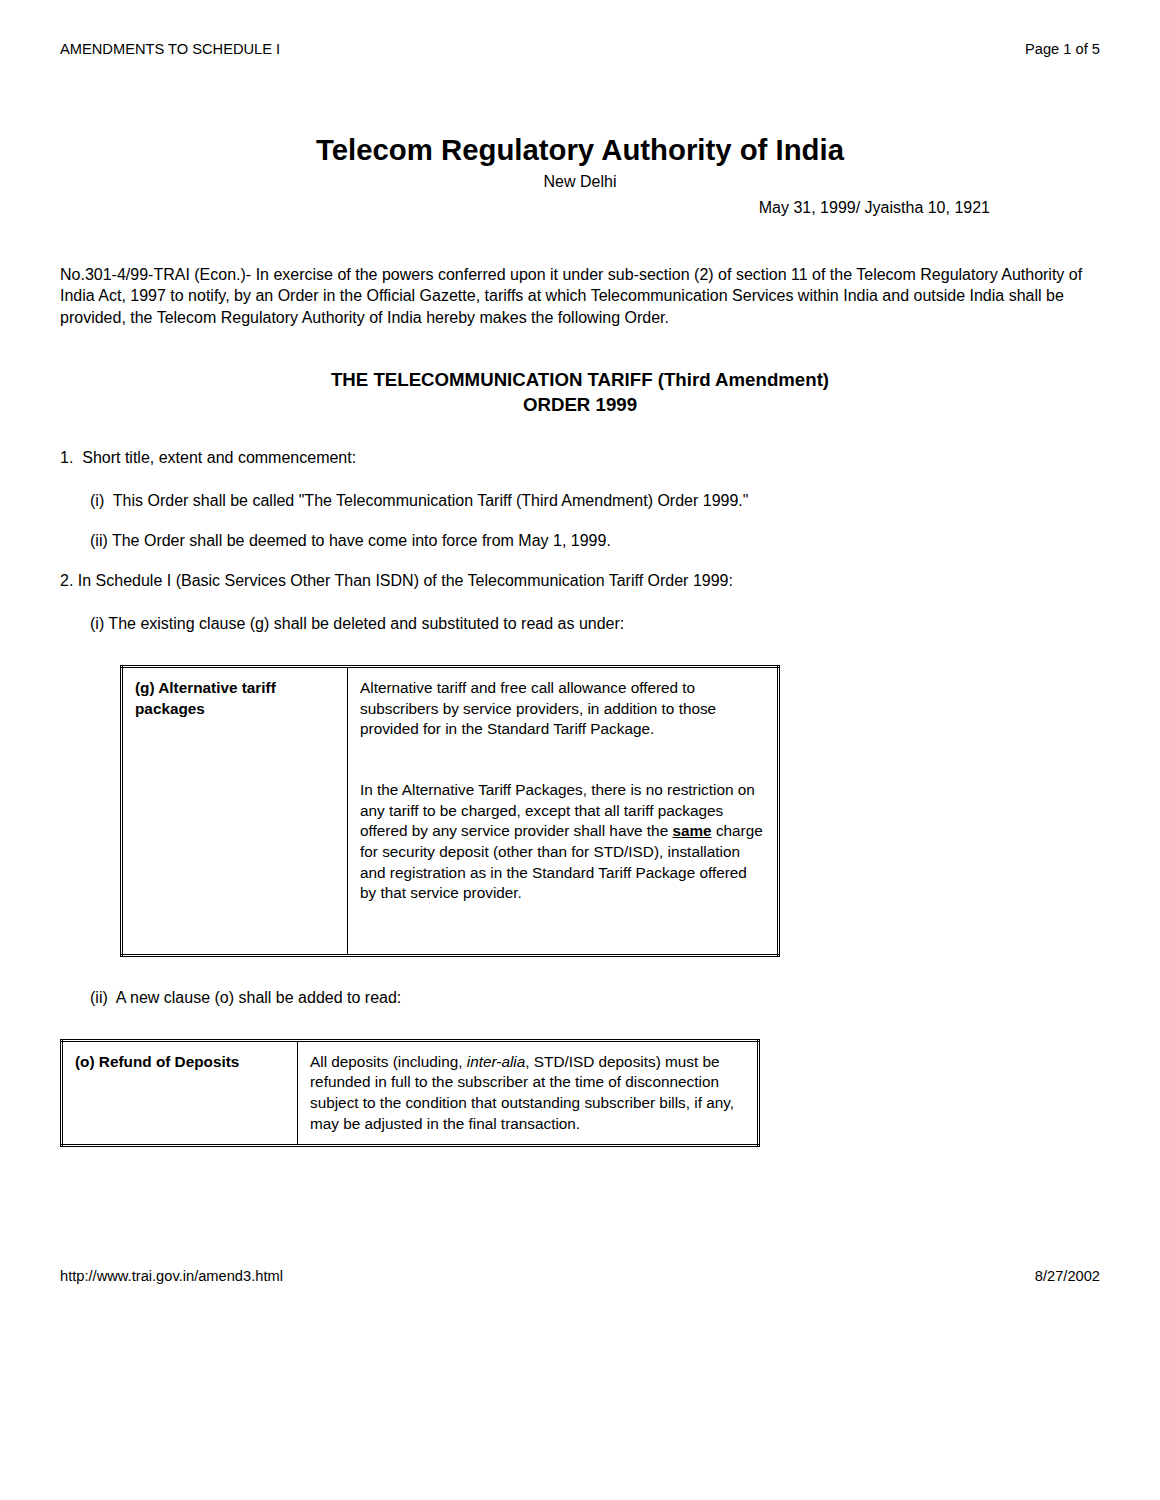AMENDMENTS TO SCHEDULE I Page 1 of 5
Telecom Regulatory Authority of India
New Delhi
May 31, 1999/ Jyaistha 10, 1921
No.301-4/99-TRAI (Econ.)- In exercise of the powers conferred upon it under sub-section (2) of section 11 of the Telecom Regulatory Authority of India Act, 1997 to notify, by an Order in the Official Gazette, tariffs at which Telecommunication Services within India and outside India shall be provided, the Telecom Regulatory Authority of India hereby makes the following Order.
THE TELECOMMUNICATION TARIFF (Third Amendment)
ORDER 1999
1. Short title, extent and commencement:
(i) This Order shall be called "The Telecommunication Tariff (Third Amendment) Order 1999."
(ii) The Order shall be deemed to have come into force from May 1, 1999.
2. In Schedule I (Basic Services Other Than ISDN) of the Telecommunication Tariff Order 1999:
(i) The existing clause (g) shall be deleted and substituted to read as under:
| (g) Alternative tariff packages | Alternative tariff and free call allowance offered to subscribers by service providers, in addition to those provided for in the Standard Tariff Package. In the Alternative Tariff Packages, there is no restriction on any tariff to be charged, except that all tariff packages offered by any service provider shall have the same charge for security deposit (other than for STD/ISD), installation and registration as in the Standard Tariff Package offered by that service provider. |
(ii) A new clause (o) shall be added to read:
| (o) Refund of Deposits | All deposits (including, inter-alia , STD/ISD deposits) must be refunded in full to the subscriber at the time of disconnection subject to the condition that outstanding subscriber bills, if any, may be adjusted in the final transaction. |
http://www.trai.gov.in/amend3.html 8/27/2002